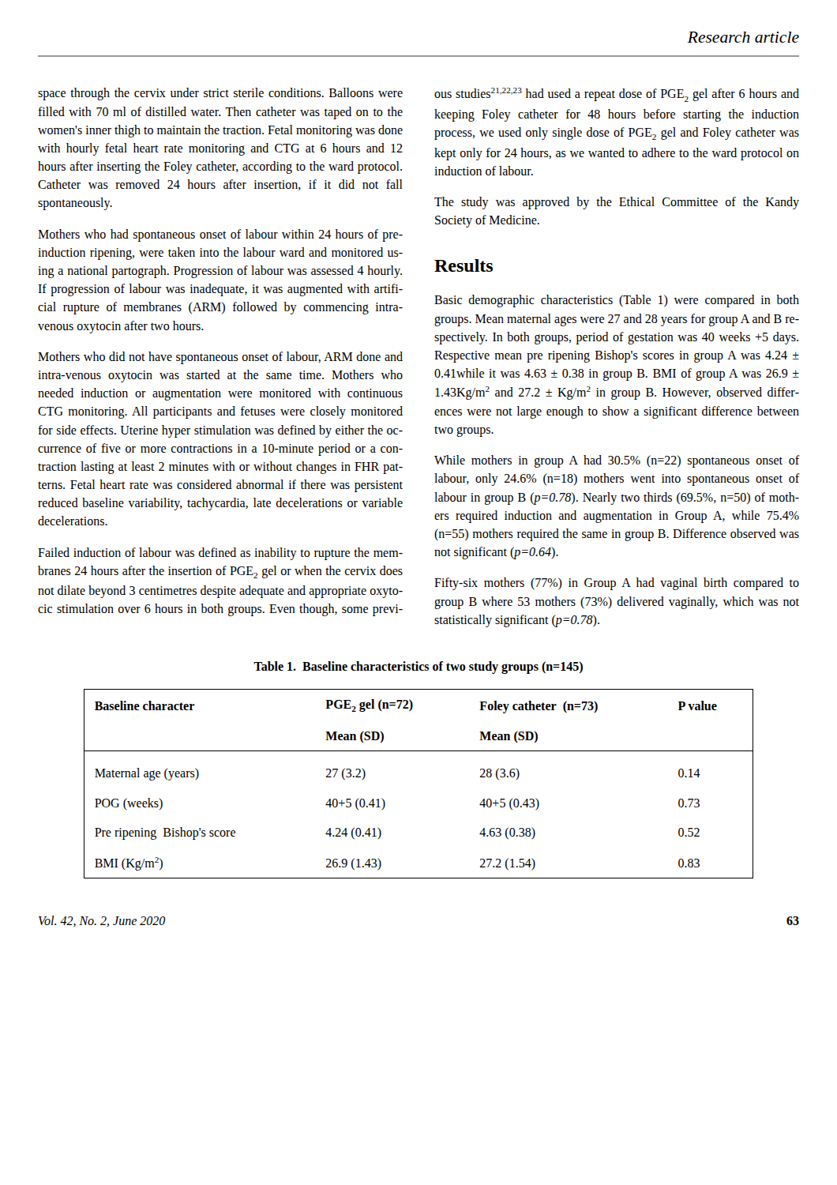Research article
space through the cervix under strict sterile conditions. Balloons were filled with 70 ml of distilled water. Then catheter was taped on to the women's inner thigh to maintain the traction. Fetal monitoring was done with hourly fetal heart rate monitoring and CTG at 6 hours and 12 hours after inserting the Foley catheter, according to the ward protocol. Catheter was removed 24 hours after insertion, if it did not fall spontaneously.
Mothers who had spontaneous onset of labour within 24 hours of pre-induction ripening, were taken into the labour ward and monitored using a national partograph. Progression of labour was assessed 4 hourly. If progression of labour was inadequate, it was augmented with artificial rupture of membranes (ARM) followed by commencing intravenous oxytocin after two hours.
Mothers who did not have spontaneous onset of labour, ARM done and intra-venous oxytocin was started at the same time. Mothers who needed induction or augmentation were monitored with continuous CTG monitoring. All participants and fetuses were closely monitored for side effects. Uterine hyper stimulation was defined by either the occurrence of five or more contractions in a 10-minute period or a contraction lasting at least 2 minutes with or without changes in FHR patterns. Fetal heart rate was considered abnormal if there was persistent reduced baseline variability, tachycardia, late decelerations or variable decelerations.
Failed induction of labour was defined as inability to rupture the membranes 24 hours after the insertion of PGE2 gel or when the cervix does not dilate beyond 3 centimetres despite adequate and appropriate oxytocic stimulation over 6 hours in both groups. Even though, some previous studies21,22,23 had used a repeat dose of PGE2 gel after 6 hours and keeping Foley catheter for 48 hours before starting the induction process, we used only single dose of PGE2 gel and Foley catheter was kept only for 24 hours, as we wanted to adhere to the ward protocol on induction of labour.
The study was approved by the Ethical Committee of the Kandy Society of Medicine.
Results
Basic demographic characteristics (Table 1) were compared in both groups. Mean maternal ages were 27 and 28 years for group A and B respectively. In both groups, period of gestation was 40 weeks +5 days. Respective mean pre ripening Bishop's scores in group A was 4.24 ± 0.41while it was 4.63 ± 0.38 in group B. BMI of group A was 26.9 ± 1.43Kg/m2 and 27.2 ± Kg/m2 in group B. However, observed differences were not large enough to show a significant difference between two groups.
While mothers in group A had 30.5% (n=22) spontaneous onset of labour, only 24.6% (n=18) mothers went into spontaneous onset of labour in group B (p=0.78). Nearly two thirds (69.5%, n=50) of mothers required induction and augmentation in Group A, while 75.4% (n=55) mothers required the same in group B. Difference observed was not significant (p=0.64).
Fifty-six mothers (77%) in Group A had vaginal birth compared to group B where 53 mothers (73%) delivered vaginally, which was not statistically significant (p=0.78).
Table 1. Baseline characteristics of two study groups (n=145)
| Baseline character | PGE 2 gel (n=72) | Foley catheter (n=73) | P value |
| --- | --- | --- | --- |
| | Mean (SD) | Mean (SD) | |
| Maternal age (years) | 27 (3.2) | 28 (3.6) | 0.14 |
| POG (weeks) | 40+5 (0.41) | 40+5 (0.43) | 0.73 |
| Pre ripening Bishop's score | 4.24 (0.41) | 4.63 (0.38) | 0.52 |
| BMI (Kg/m 2 ) | 26.9 (1.43) | 27.2 (1.54) | 0.83 |
Vol. 42, No. 2, June 2020 63